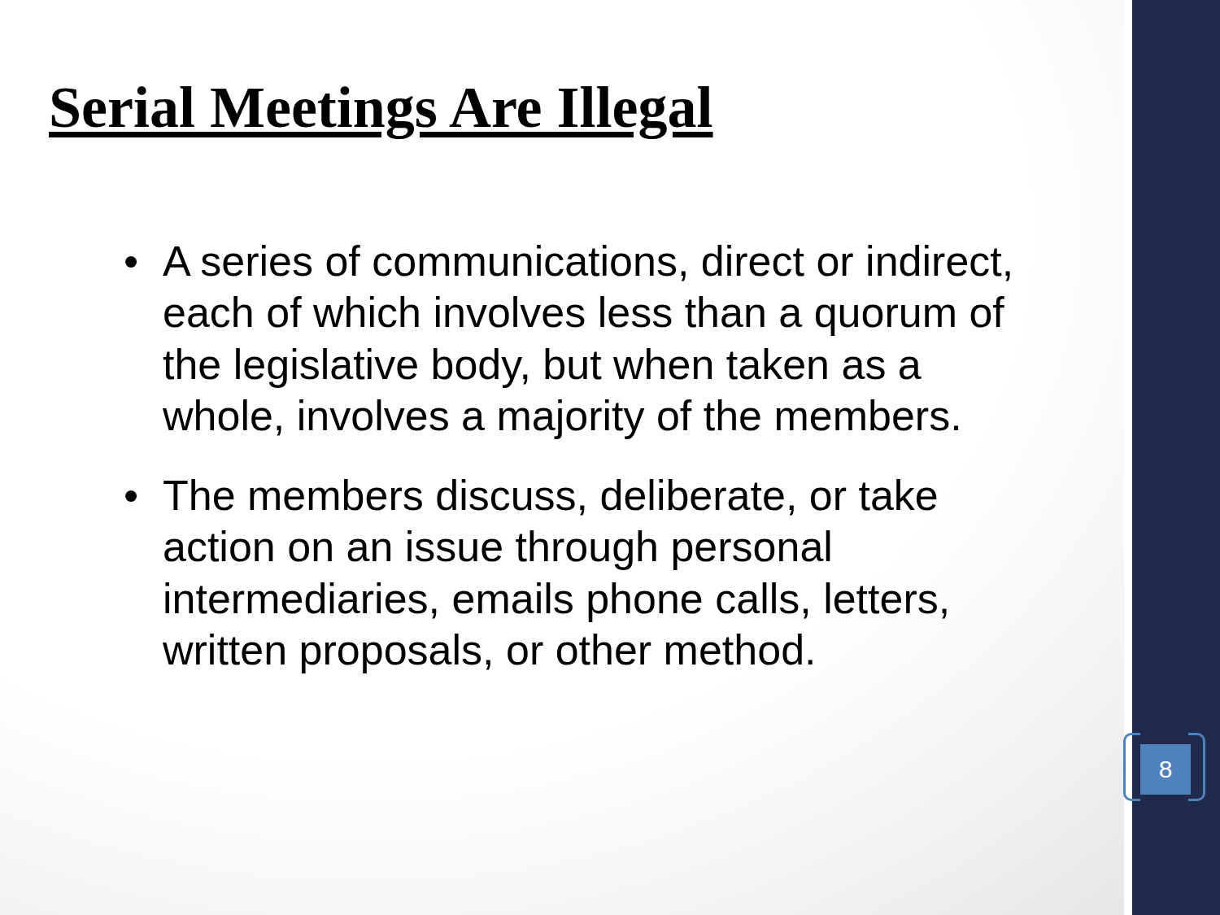Serial Meetings Are Illegal
A series of communications, direct or indirect, each of which involves less than a quorum of the legislative body, but when taken as a whole, involves a majority of the members.
The members discuss, deliberate, or take action on an issue through personal intermediaries, emails phone calls, letters, written proposals, or other method.
8